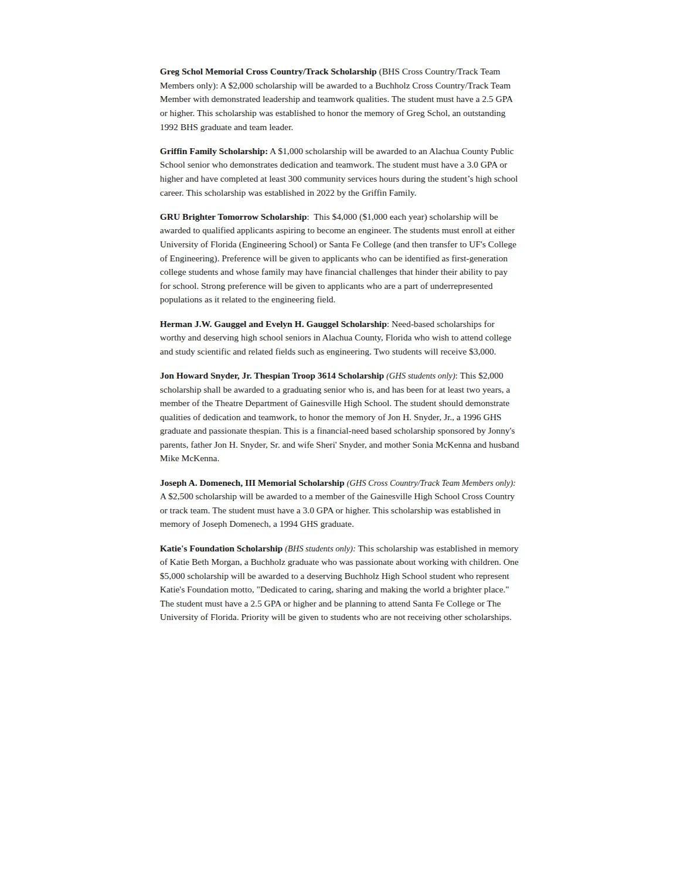Greg Schol Memorial Cross Country/Track Scholarship (BHS Cross Country/Track Team Members only): A $2,000 scholarship will be awarded to a Buchholz Cross Country/Track Team Member with demonstrated leadership and teamwork qualities. The student must have a 2.5 GPA or higher. This scholarship was established to honor the memory of Greg Schol, an outstanding 1992 BHS graduate and team leader.
Griffin Family Scholarship: A $1,000 scholarship will be awarded to an Alachua County Public School senior who demonstrates dedication and teamwork. The student must have a 3.0 GPA or higher and have completed at least 300 community services hours during the student’s high school career. This scholarship was established in 2022 by the Griffin Family.
GRU Brighter Tomorrow Scholarship: This $4,000 ($1,000 each year) scholarship will be awarded to qualified applicants aspiring to become an engineer. The students must enroll at either University of Florida (Engineering School) or Santa Fe College (and then transfer to UF's College of Engineering). Preference will be given to applicants who can be identified as first-generation college students and whose family may have financial challenges that hinder their ability to pay for school. Strong preference will be given to applicants who are a part of underrepresented populations as it related to the engineering field.
Herman J.W. Gauggel and Evelyn H. Gauggel Scholarship: Need-based scholarships for worthy and deserving high school seniors in Alachua County, Florida who wish to attend college and study scientific and related fields such as engineering. Two students will receive $3,000.
Jon Howard Snyder, Jr. Thespian Troop 3614 Scholarship (GHS students only): This $2,000 scholarship shall be awarded to a graduating senior who is, and has been for at least two years, a member of the Theatre Department of Gainesville High School. The student should demonstrate qualities of dedication and teamwork, to honor the memory of Jon H. Snyder, Jr., a 1996 GHS graduate and passionate thespian. This is a financial-need based scholarship sponsored by Jonny's parents, father Jon H. Snyder, Sr. and wife Sheri' Snyder, and mother Sonia McKenna and husband Mike McKenna.
Joseph A. Domenech, III Memorial Scholarship (GHS Cross Country/Track Team Members only): A $2,500 scholarship will be awarded to a member of the Gainesville High School Cross Country or track team. The student must have a 3.0 GPA or higher. This scholarship was established in memory of Joseph Domenech, a 1994 GHS graduate.
Katie's Foundation Scholarship (BHS students only): This scholarship was established in memory of Katie Beth Morgan, a Buchholz graduate who was passionate about working with children. One $5,000 scholarship will be awarded to a deserving Buchholz High School student who represent Katie's Foundation motto, "Dedicated to caring, sharing and making the world a brighter place." The student must have a 2.5 GPA or higher and be planning to attend Santa Fe College or The University of Florida. Priority will be given to students who are not receiving other scholarships.